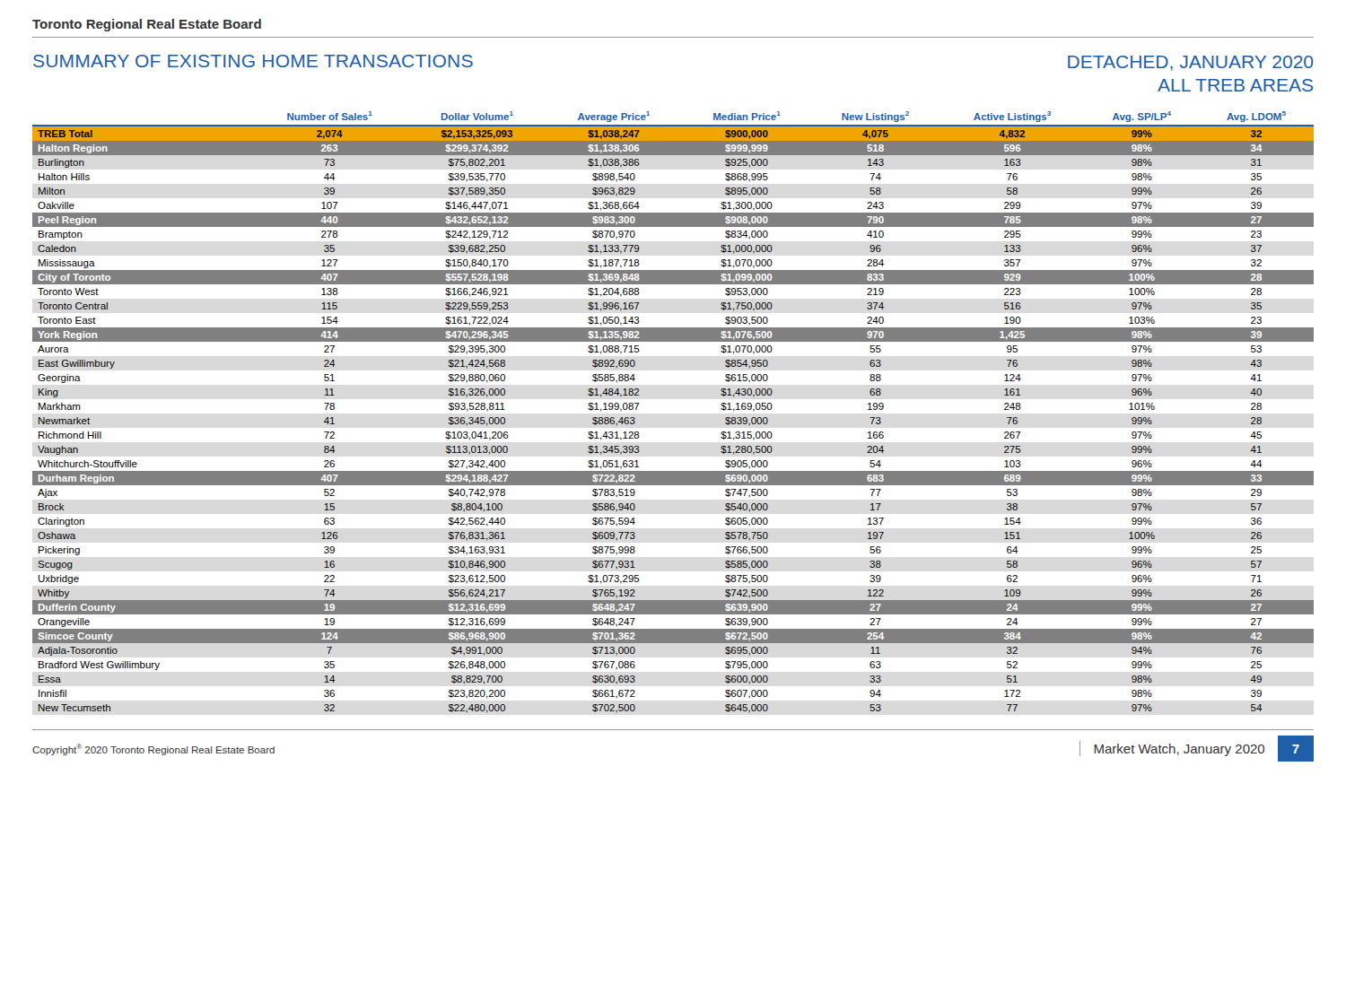Toronto Regional Real Estate Board
SUMMARY OF EXISTING HOME TRANSACTIONS
DETACHED, JANUARY 2020
ALL TREB AREAS
| | Number of Sales 1 | Dollar Volume 1 | Average Price 1 | Median Price 1 | New Listings 2 | Active Listings 3 | Avg. SP/LP 4 | Avg. LDOM 5 |
| --- | --- | --- | --- | --- | --- | --- | --- | --- |
| TREB Total | 2,074 | $2,153,325,093 | $1,038,247 | $900,000 | 4,075 | 4,832 | 99% | 32 |
| Halton Region | 263 | $299,374,392 | $1,138,306 | $999,999 | 518 | 596 | 98% | 34 |
| Burlington | 73 | $75,802,201 | $1,038,386 | $925,000 | 143 | 163 | 98% | 31 |
| Halton Hills | 44 | $39,535,770 | $898,540 | $868,995 | 74 | 76 | 98% | 35 |
| Milton | 39 | $37,589,350 | $963,829 | $895,000 | 58 | 58 | 99% | 26 |
| Oakville | 107 | $146,447,071 | $1,368,664 | $1,300,000 | 243 | 299 | 97% | 39 |
| Peel Region | 440 | $432,652,132 | $983,300 | $908,000 | 790 | 785 | 98% | 27 |
| Brampton | 278 | $242,129,712 | $870,970 | $834,000 | 410 | 295 | 99% | 23 |
| Caledon | 35 | $39,682,250 | $1,133,779 | $1,000,000 | 96 | 133 | 96% | 37 |
| Mississauga | 127 | $150,840,170 | $1,187,718 | $1,070,000 | 284 | 357 | 97% | 32 |
| City of Toronto | 407 | $557,528,198 | $1,369,848 | $1,099,000 | 833 | 929 | 100% | 28 |
| Toronto West | 138 | $166,246,921 | $1,204,688 | $953,000 | 219 | 223 | 100% | 28 |
| Toronto Central | 115 | $229,559,253 | $1,996,167 | $1,750,000 | 374 | 516 | 97% | 35 |
| Toronto East | 154 | $161,722,024 | $1,050,143 | $903,500 | 240 | 190 | 103% | 23 |
| York Region | 414 | $470,296,345 | $1,135,982 | $1,076,500 | 970 | 1,425 | 98% | 39 |
| Aurora | 27 | $29,395,300 | $1,088,715 | $1,070,000 | 55 | 95 | 97% | 53 |
| East Gwillimbury | 24 | $21,424,568 | $892,690 | $854,950 | 63 | 76 | 98% | 43 |
| Georgina | 51 | $29,880,060 | $585,884 | $615,000 | 88 | 124 | 97% | 41 |
| King | 11 | $16,326,000 | $1,484,182 | $1,430,000 | 68 | 161 | 96% | 40 |
| Markham | 78 | $93,528,811 | $1,199,087 | $1,169,050 | 199 | 248 | 101% | 28 |
| Newmarket | 41 | $36,345,000 | $886,463 | $839,000 | 73 | 76 | 99% | 28 |
| Richmond Hill | 72 | $103,041,206 | $1,431,128 | $1,315,000 | 166 | 267 | 97% | 45 |
| Vaughan | 84 | $113,013,000 | $1,345,393 | $1,280,500 | 204 | 275 | 99% | 41 |
| Whitchurch-Stouffville | 26 | $27,342,400 | $1,051,631 | $905,000 | 54 | 103 | 96% | 44 |
| Durham Region | 407 | $294,188,427 | $722,822 | $690,000 | 683 | 689 | 99% | 33 |
| Ajax | 52 | $40,742,978 | $783,519 | $747,500 | 77 | 53 | 98% | 29 |
| Brock | 15 | $8,804,100 | $586,940 | $540,000 | 17 | 38 | 97% | 57 |
| Clarington | 63 | $42,562,440 | $675,594 | $605,000 | 137 | 154 | 99% | 36 |
| Oshawa | 126 | $76,831,361 | $609,773 | $578,750 | 197 | 151 | 100% | 26 |
| Pickering | 39 | $34,163,931 | $875,998 | $766,500 | 56 | 64 | 99% | 25 |
| Scugog | 16 | $10,846,900 | $677,931 | $585,000 | 38 | 58 | 96% | 57 |
| Uxbridge | 22 | $23,612,500 | $1,073,295 | $875,500 | 39 | 62 | 96% | 71 |
| Whitby | 74 | $56,624,217 | $765,192 | $742,500 | 122 | 109 | 99% | 26 |
| Dufferin County | 19 | $12,316,699 | $648,247 | $639,900 | 27 | 24 | 99% | 27 |
| Orangeville | 19 | $12,316,699 | $648,247 | $639,900 | 27 | 24 | 99% | 27 |
| Simcoe County | 124 | $86,968,900 | $701,362 | $672,500 | 254 | 384 | 98% | 42 |
| Adjala-Tosorontio | 7 | $4,991,000 | $713,000 | $695,000 | 11 | 32 | 94% | 76 |
| Bradford West Gwillimbury | 35 | $26,848,000 | $767,086 | $795,000 | 63 | 52 | 99% | 25 |
| Essa | 14 | $8,829,700 | $630,693 | $600,000 | 33 | 51 | 98% | 49 |
| Innisfil | 36 | $23,820,200 | $661,672 | $607,000 | 94 | 172 | 98% | 39 |
| New Tecumseth | 32 | $22,480,000 | $702,500 | $645,000 | 53 | 77 | 97% | 54 |
Copyright® 2020 Toronto Regional Real Estate Board
Market Watch, January 2020 7